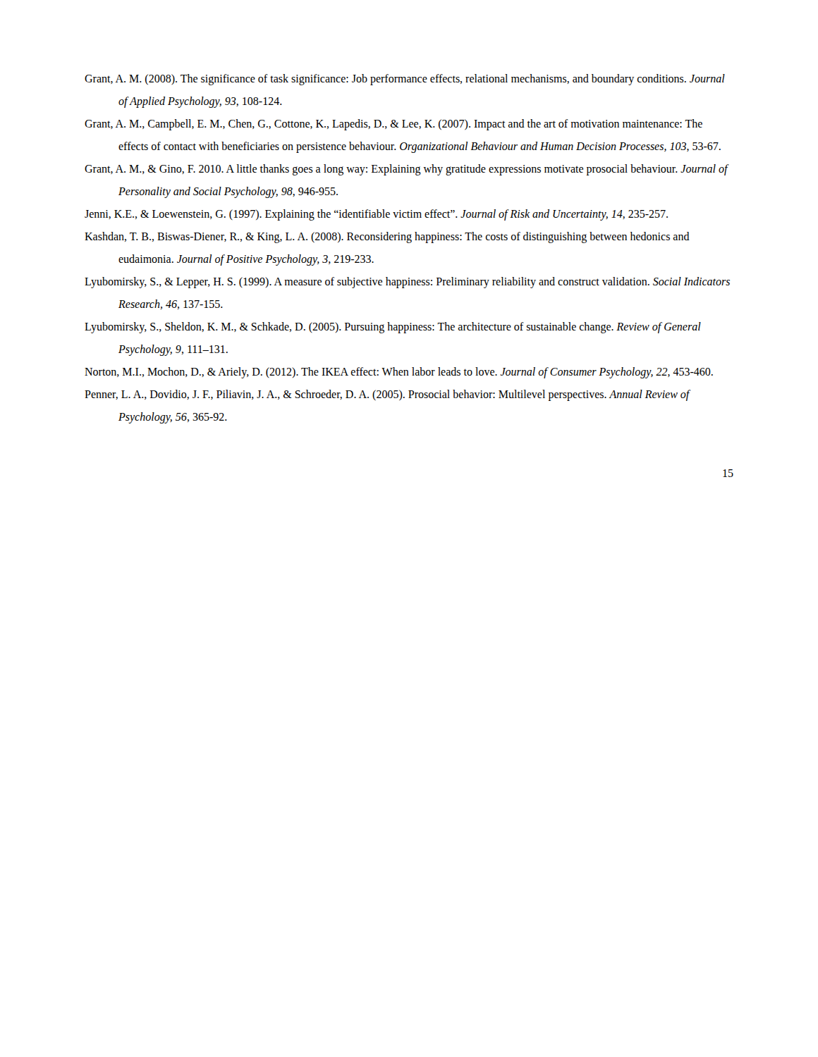Grant, A. M. (2008). The significance of task significance: Job performance effects, relational mechanisms, and boundary conditions. Journal of Applied Psychology, 93, 108-124.
Grant, A. M., Campbell, E. M., Chen, G., Cottone, K., Lapedis, D., & Lee, K. (2007). Impact and the art of motivation maintenance: The effects of contact with beneficiaries on persistence behaviour. Organizational Behaviour and Human Decision Processes, 103, 53-67.
Grant, A. M., & Gino, F. 2010. A little thanks goes a long way: Explaining why gratitude expressions motivate prosocial behaviour. Journal of Personality and Social Psychology, 98, 946-955.
Jenni, K.E., & Loewenstein, G. (1997). Explaining the “identifiable victim effect”. Journal of Risk and Uncertainty, 14, 235-257.
Kashdan, T. B., Biswas-Diener, R., & King, L. A. (2008). Reconsidering happiness: The costs of distinguishing between hedonics and eudaimonia. Journal of Positive Psychology, 3, 219-233.
Lyubomirsky, S., & Lepper, H. S. (1999). A measure of subjective happiness: Preliminary reliability and construct validation. Social Indicators Research, 46, 137-155.
Lyubomirsky, S., Sheldon, K. M., & Schkade, D. (2005). Pursuing happiness: The architecture of sustainable change. Review of General Psychology, 9, 111–131.
Norton, M.I., Mochon, D., & Ariely, D. (2012). The IKEA effect: When labor leads to love. Journal of Consumer Psychology, 22, 453-460.
Penner, L. A., Dovidio, J. F., Piliavin, J. A., & Schroeder, D. A. (2005). Prosocial behavior: Multilevel perspectives. Annual Review of Psychology, 56, 365-92.
15